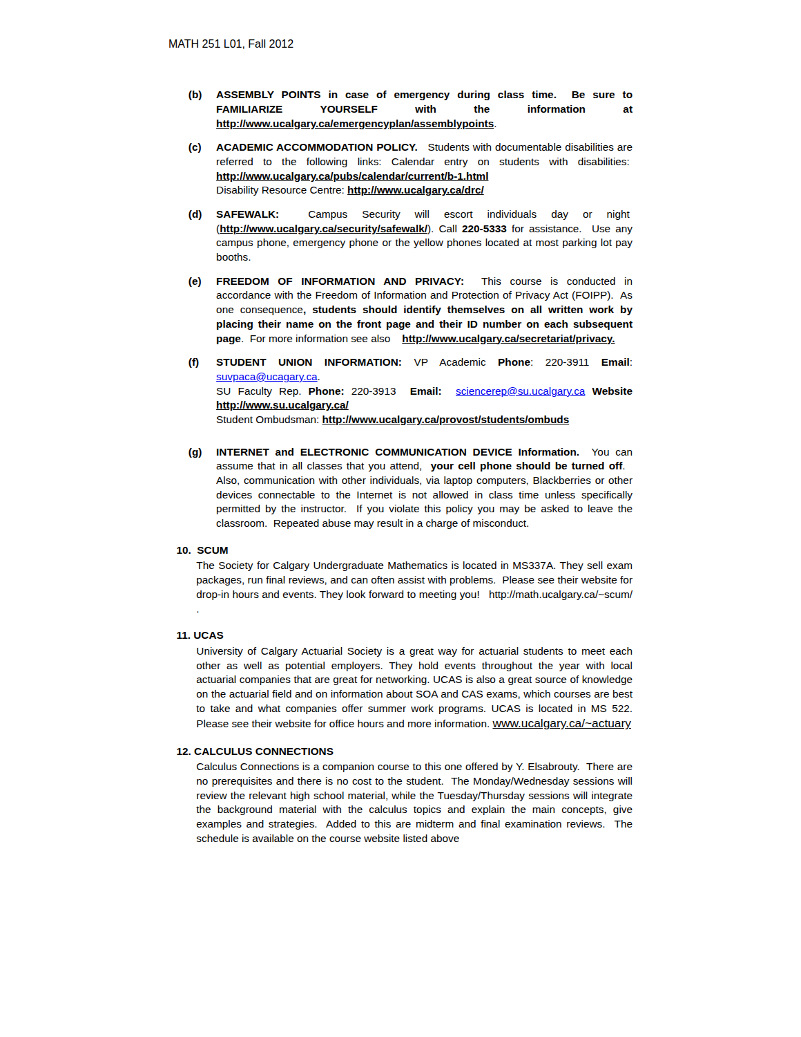MATH 251 L01, Fall 2012
(b)
ASSEMBLY POINTS in case of emergency during class time. Be sure to FAMILIARIZE YOURSELF with the information at http://www.ucalgary.ca/emergencyplan/assemblypoints.
(c)
ACADEMIC ACCOMMODATION POLICY. Students with documentable disabilities are referred to the following links: Calendar entry on students with disabilities: http://www.ucalgary.ca/pubs/calendar/current/b-1.html
Disability Resource Centre: http://www.ucalgary.ca/drc/
(d)
SAFEWALK: Campus Security will escort individuals day or night (http://www.ucalgary.ca/security/safewalk/). Call 220-5333 for assistance. Use any campus phone, emergency phone or the yellow phones located at most parking lot pay booths.
(e)
FREEDOM OF INFORMATION AND PRIVACY: This course is conducted in accordance with the Freedom of Information and Protection of Privacy Act (FOIPP). As one consequence, students should identify themselves on all written work by placing their name on the front page and their ID number on each subsequent page. For more information see also http://www.ucalgary.ca/secretariat/privacy.
(f)
STUDENT UNION INFORMATION: VP Academic Phone: 220-3911 Email: suvpaca@ucagary.ca.
SU Faculty Rep. Phone: 220-3913 Email: sciencerep@su.ucalgary.ca Website http://www.su.ucalgary.ca/
Student Ombudsman: http://www.ucalgary.ca/provost/students/ombuds
(g)
INTERNET and ELECTRONIC COMMUNICATION DEVICE Information. You can assume that in all classes that you attend, your cell phone should be turned off. Also, communication with other individuals, via laptop computers, Blackberries or other devices connectable to the Internet is not allowed in class time unless specifically permitted by the instructor. If you violate this policy you may be asked to leave the classroom. Repeated abuse may result in a charge of misconduct.
10. SCUM
The Society for Calgary Undergraduate Mathematics is located in MS337A. They sell exam packages, run final reviews, and can often assist with problems. Please see their website for drop-in hours and events. They look forward to meeting you! http://math.ucalgary.ca/~scum/ .
11. UCAS
University of Calgary Actuarial Society is a great way for actuarial students to meet each other as well as potential employers. They hold events throughout the year with local actuarial companies that are great for networking. UCAS is also a great source of knowledge on the actuarial field and on information about SOA and CAS exams, which courses are best to take and what companies offer summer work programs. UCAS is located in MS 522. Please see their website for office hours and more information. www.ucalgary.ca/~actuary
12. CALCULUS CONNECTIONS
Calculus Connections is a companion course to this one offered by Y. Elsabrouty. There are no prerequisites and there is no cost to the student. The Monday/Wednesday sessions will review the relevant high school material, while the Tuesday/Thursday sessions will integrate the background material with the calculus topics and explain the main concepts, give examples and strategies. Added to this are midterm and final examination reviews. The schedule is available on the course website listed above